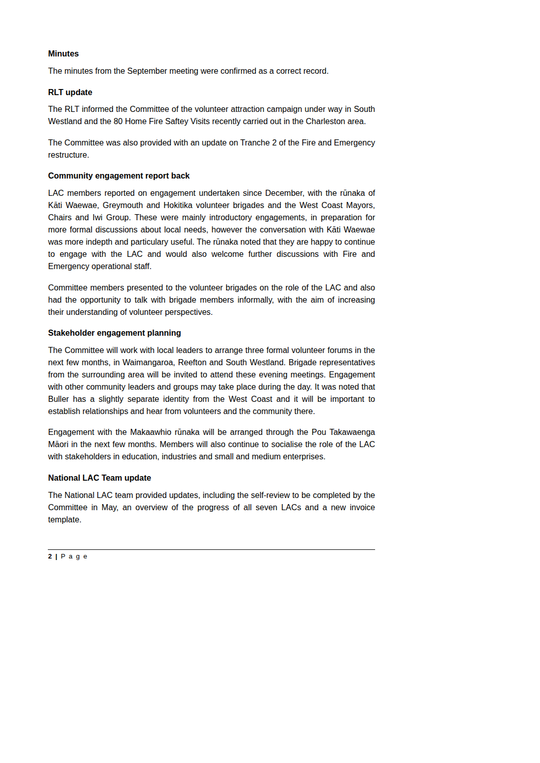Minutes
The minutes from the September meeting were confirmed as a correct record.
RLT update
The RLT informed the Committee of the volunteer attraction campaign under way in South Westland and the 80 Home Fire Saftey Visits recently carried out in the Charleston area.
The Committee was also provided with an update on Tranche 2 of the Fire and Emergency restructure.
Community engagement report back
LAC members reported on engagement undertaken since December, with the rūnaka of Kāti Waewae, Greymouth and Hokitika volunteer brigades and the West Coast Mayors, Chairs and Iwi Group. These were mainly introductory engagements, in preparation for more formal discussions about local needs, however the conversation with Kāti Waewae was more indepth and particulary useful. The rūnaka noted that they are happy to continue to engage with the LAC and would also welcome further discussions with Fire and Emergency operational staff.
Committee members presented to the volunteer brigades on the role of the LAC and also had the opportunity to talk with brigade members informally, with the aim of increasing their understanding of volunteer perspectives.
Stakeholder engagement planning
The Committee will work with local leaders to arrange three formal volunteer forums in the next few months, in Waimangaroa, Reefton and South Westland. Brigade representatives from the surrounding area will be invited to attend these evening meetings. Engagement with other community leaders and groups may take place during the day. It was noted that Buller has a slightly separate identity from the West Coast and it will be important to establish relationships and hear from volunteers and the community there.
Engagement with the Makaawhio rūnaka will be arranged through the Pou Takawaenga Māori in the next few months. Members will also continue to socialise the role of the LAC with stakeholders in education, industries and small and medium enterprises.
National LAC Team update
The National LAC team provided updates, including the self-review to be completed by the Committee in May, an overview of the progress of all seven LACs and a new invoice template.
2 | P a g e